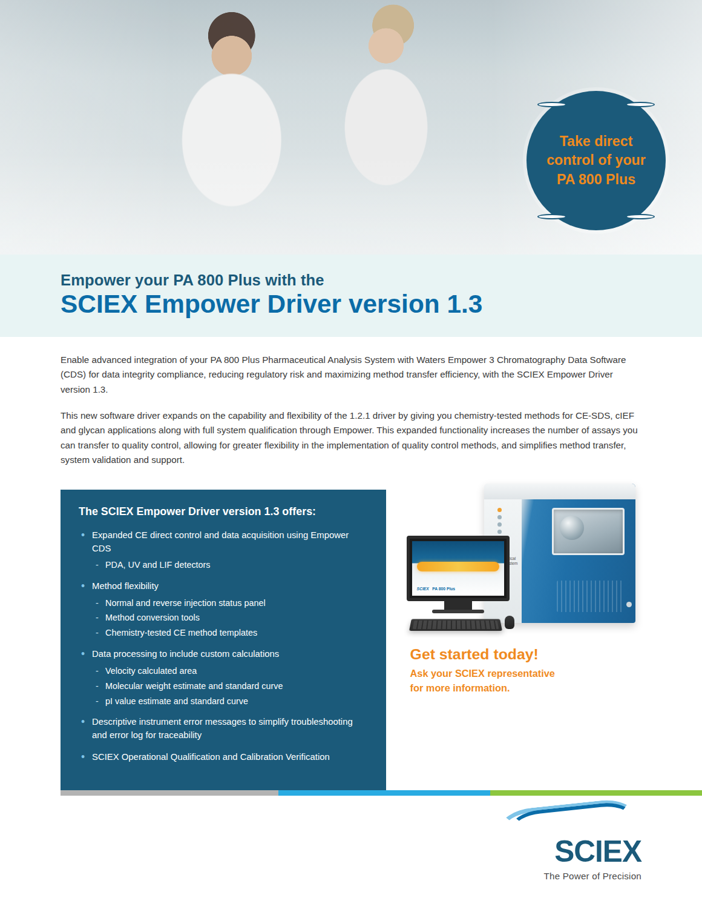Take direct control of your PA 800 Plus
Empower your PA 800 Plus with the
SCIEX Empower Driver version 1.3
Enable advanced integration of your PA 800 Plus Pharmaceutical Analysis System with Waters Empower 3 Chromatography Data Software (CDS) for data integrity compliance, reducing regulatory risk and maximizing method transfer efficiency, with the SCIEX Empower Driver version 1.3.
This new software driver expands on the capability and flexibility of the 1.2.1 driver by giving you chemistry-tested methods for CE-SDS, cIEF and glycan applications along with full system qualification through Empower. This expanded functionality increases the number of assays you can transfer to quality control, allowing for greater flexibility in the implementation of quality control methods, and simplifies method transfer, system validation and support.
The SCIEX Empower Driver version 1.3 offers:
Expanded CE direct control and data acquisition using Empower CDS
PDA, UV and LIF detectors
Method flexibility
Normal and reverse injection status panel
Method conversion tools
Chemistry-tested CE method templates
Data processing to include custom calculations
Velocity calculated area
Molecular weight estimate and standard curve
pI value estimate and standard curve
Descriptive instrument error messages to simplify troubleshooting and error log for traceability
SCIEX Operational Qualification and Calibration Verification
SCIEX
PA 800 Plus
Pharmaceutical
Analysis System
SCIEX PA 800 Plus
Get started today!
Ask your SCIEX representative
for more information.
SCIEX
The Power of Precision